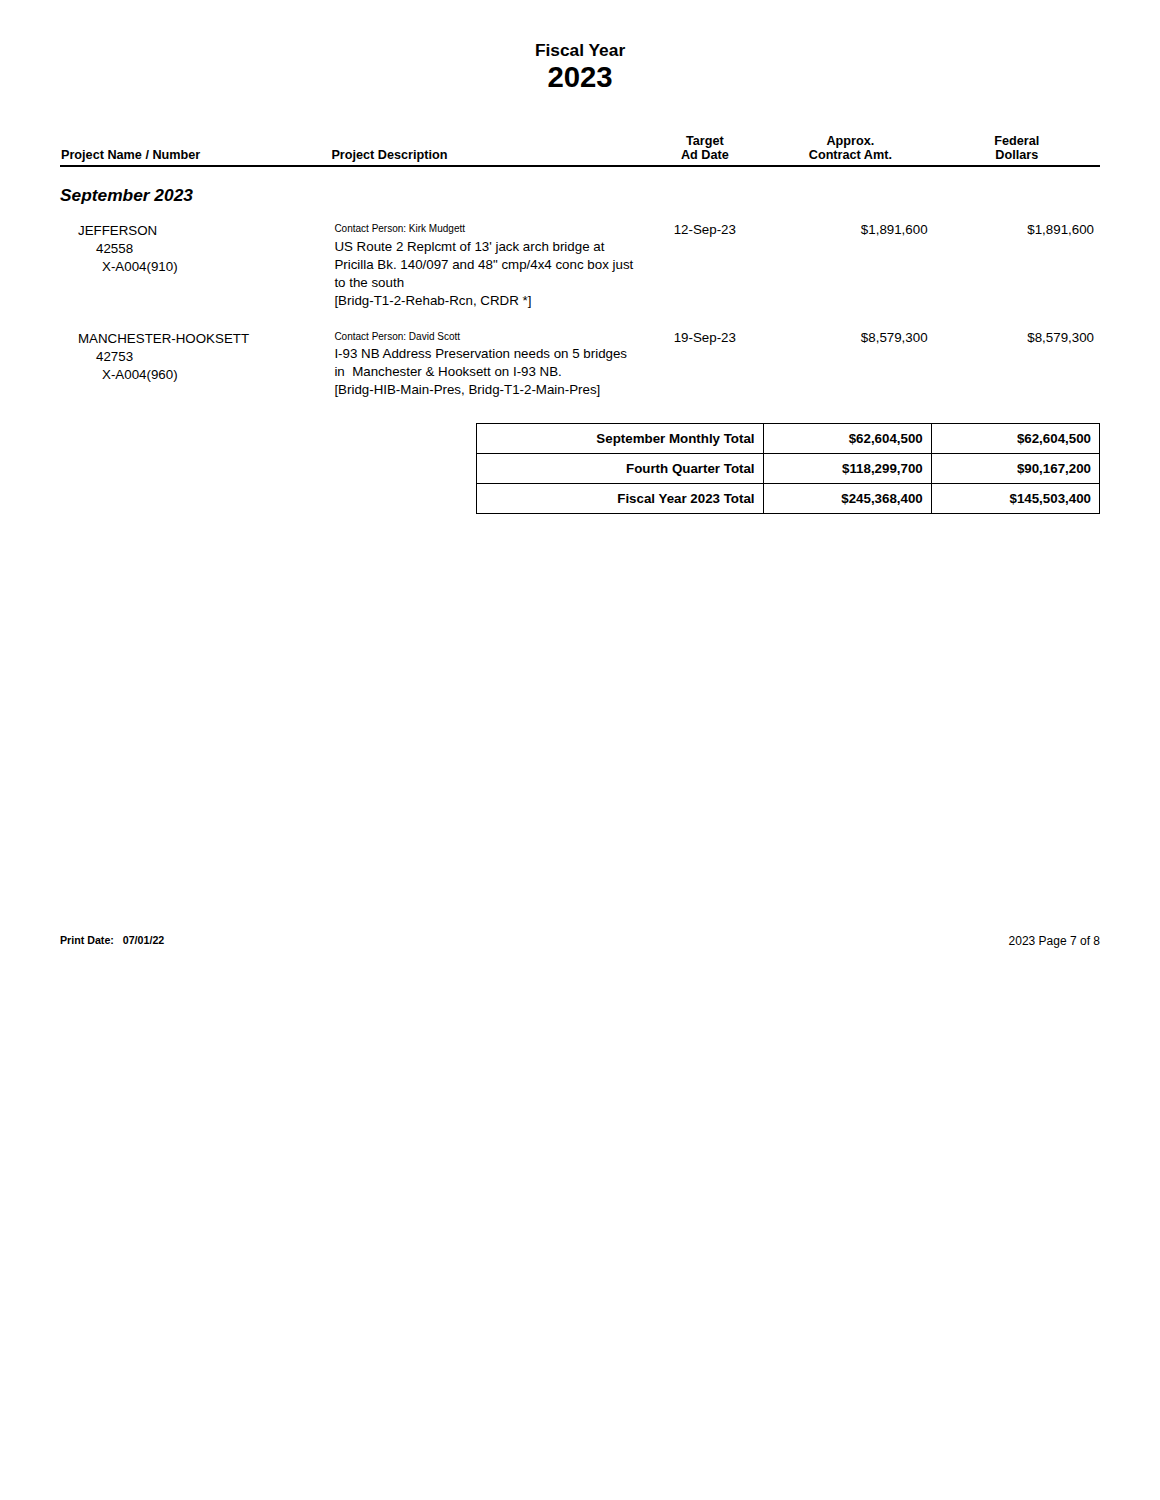Fiscal Year
2023
| Project Name / Number | Project Description | Target Ad Date | Approx. Contract Amt. | Federal Dollars |
| --- | --- | --- | --- | --- |
| September 2023 |
| JEFFERSON 42558 X-A004(910) | Contact Person: Kirk Mudgett US Route 2 Replcmt of 13' jack arch bridge at Pricilla Bk. 140/097 and 48" cmp/4x4 conc box just to the south [Bridg-T1-2-Rehab-Rcn, CRDR *] | 12-Sep-23 | $1,891,600 | $1,891,600 |
| MANCHESTER-HOOKSETT 42753 X-A004(960) | Contact Person: David Scott I-93 NB Address Preservation needs on 5 bridges in Manchester & Hooksett on I-93 NB. [Bridg-HIB-Main-Pres, Bridg-T1-2-Main-Pres] | 19-Sep-23 | $8,579,300 | $8,579,300 |
| September Monthly Total | $62,604,500 | $62,604,500 |
| Fourth Quarter Total | $118,299,700 | $90,167,200 |
| Fiscal Year 2023 Total | $245,368,400 | $145,503,400 |
Print Date: 07/01/22
2023 Page 7 of 8